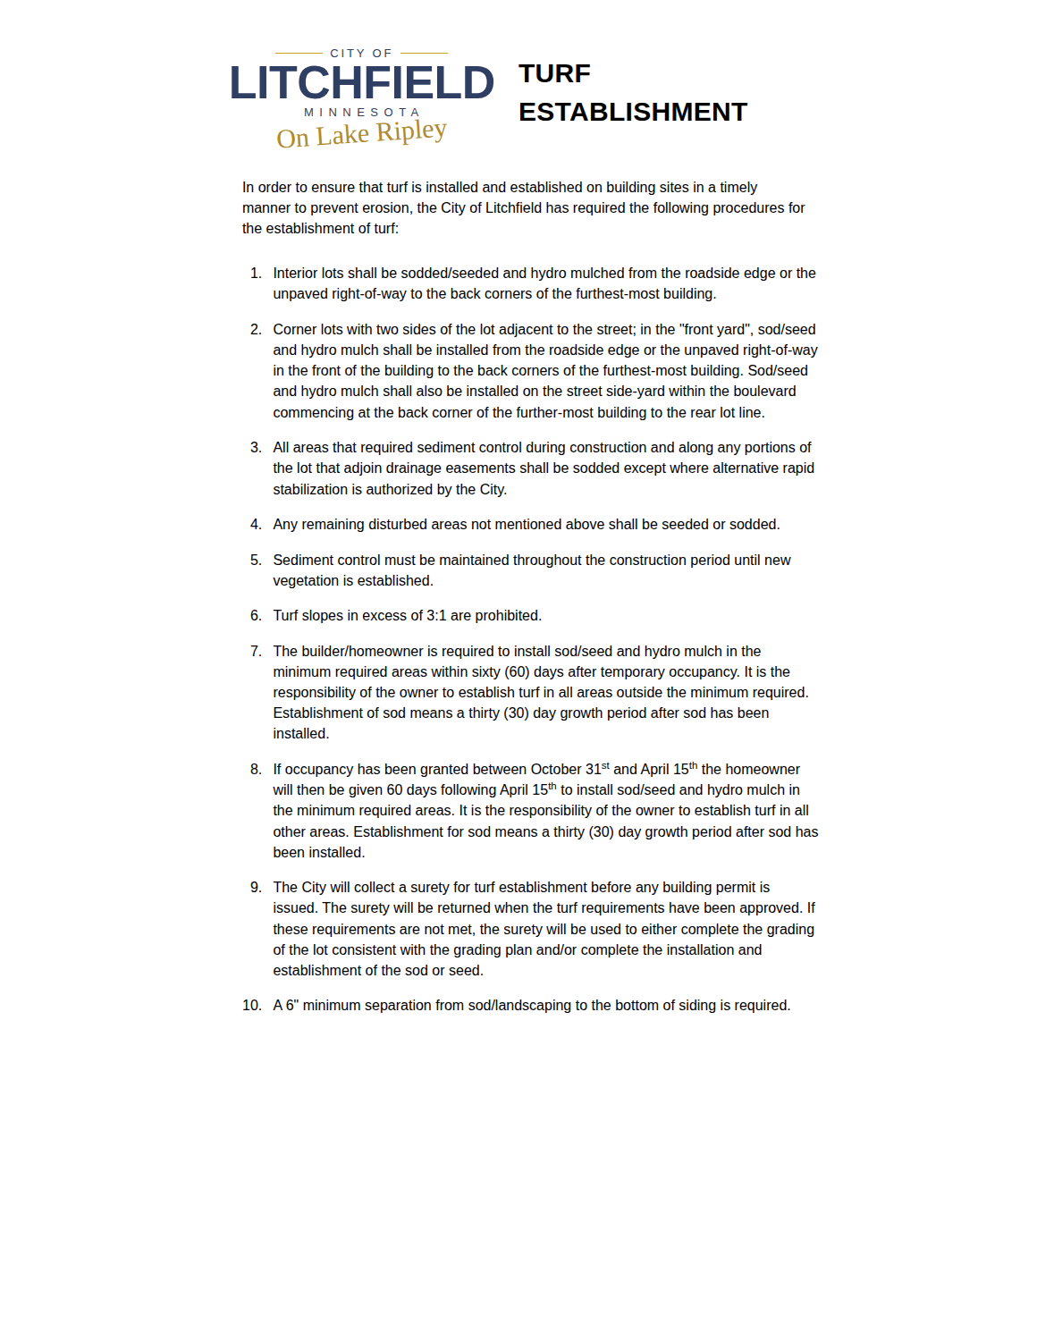CITY OF
LITCHFIELD
MINNESOTA
On Lake Ripley
TURF ESTABLISHMENT
In order to ensure that turf is installed and established on building sites in a timely manner to prevent erosion, the City of Litchfield has required the following procedures for the establishment of turf:
Interior lots shall be sodded/seeded and hydro mulched from the roadside edge or the unpaved right-of-way to the back corners of the furthest-most building.
Corner lots with two sides of the lot adjacent to the street; in the "front yard", sod/seed and hydro mulch shall be installed from the roadside edge or the unpaved right-of-way in the front of the building to the back corners of the furthest-most building. Sod/seed and hydro mulch shall also be installed on the street side-yard within the boulevard commencing at the back corner of the further-most building to the rear lot line.
All areas that required sediment control during construction and along any portions of the lot that adjoin drainage easements shall be sodded except where alternative rapid stabilization is authorized by the City.
Any remaining disturbed areas not mentioned above shall be seeded or sodded.
Sediment control must be maintained throughout the construction period until new vegetation is established.
Turf slopes in excess of 3:1 are prohibited.
The builder/homeowner is required to install sod/seed and hydro mulch in the minimum required areas within sixty (60) days after temporary occupancy. It is the responsibility of the owner to establish turf in all areas outside the minimum required. Establishment of sod means a thirty (30) day growth period after sod has been installed.
If occupancy has been granted between October 31st and April 15th the homeowner will then be given 60 days following April 15th to install sod/seed and hydro mulch in the minimum required areas. It is the responsibility of the owner to establish turf in all other areas. Establishment for sod means a thirty (30) day growth period after sod has been installed.
The City will collect a surety for turf establishment before any building permit is issued. The surety will be returned when the turf requirements have been approved. If these requirements are not met, the surety will be used to either complete the grading of the lot consistent with the grading plan and/or complete the installation and establishment of the sod or seed.
A 6" minimum separation from sod/landscaping to the bottom of siding is required.